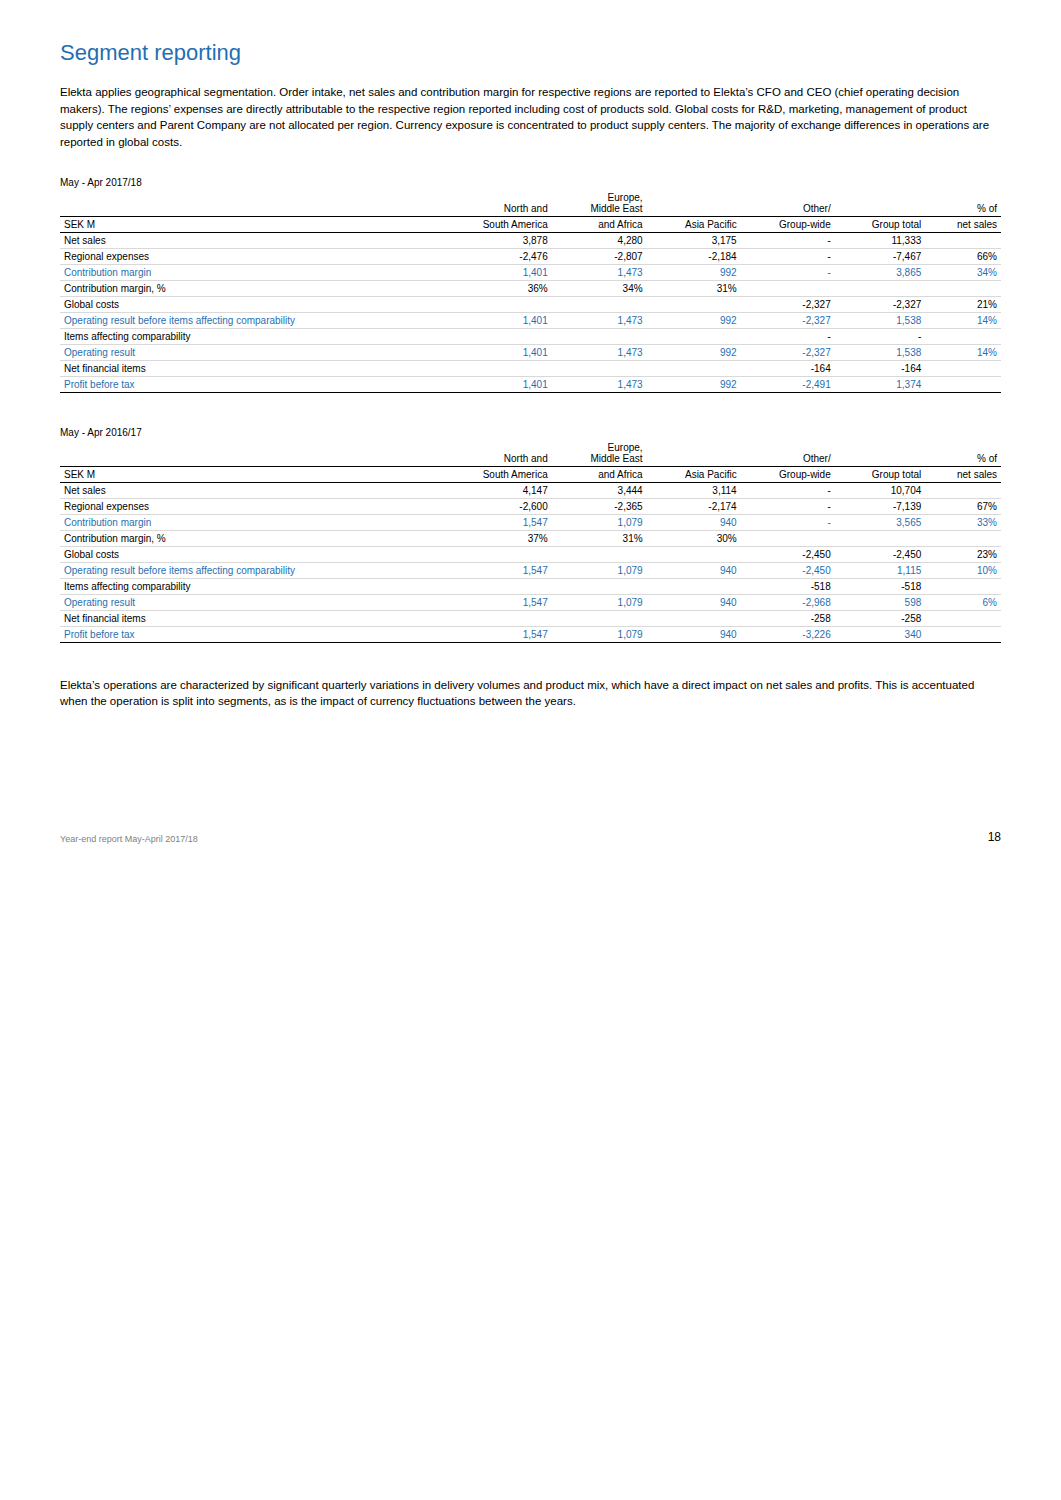Segment reporting
Elekta applies geographical segmentation. Order intake, net sales and contribution margin for respective regions are reported to Elekta’s CFO and CEO (chief operating decision makers). The regions’ expenses are directly attributable to the respective region reported including cost of products sold. Global costs for R&D, marketing, management of product supply centers and Parent Company are not allocated per region. Currency exposure is concentrated to product supply centers. The majority of exchange differences in operations are reported in global costs.
May - Apr 2017/18
| | North and | Europe, Middle East | | Other/ | | % of |
| --- | --- | --- | --- | --- | --- | --- |
| SEK M | South America | and Africa | Asia Pacific | Group-wide | Group total | net sales |
| Net sales | 3,878 | 4,280 | 3,175 | - | 11,333 | |
| Regional expenses | -2,476 | -2,807 | -2,184 | - | -7,467 | 66% |
| Contribution margin | 1,401 | 1,473 | 992 | - | 3,865 | 34% |
| Contribution margin, % | 36% | 34% | 31% | | | |
| Global costs | | | | -2,327 | -2,327 | 21% |
| Operating result before items affecting comparability | 1,401 | 1,473 | 992 | -2,327 | 1,538 | 14% |
| Items affecting comparability | | | | - | - | |
| Operating result | 1,401 | 1,473 | 992 | -2,327 | 1,538 | 14% |
| Net financial items | | | | -164 | -164 | |
| Profit before tax | 1,401 | 1,473 | 992 | -2,491 | 1,374 | |
May - Apr 2016/17
| | North and | Europe, Middle East | | Other/ | | % of |
| --- | --- | --- | --- | --- | --- | --- |
| SEK M | South America | and Africa | Asia Pacific | Group-wide | Group total | net sales |
| Net sales | 4,147 | 3,444 | 3,114 | - | 10,704 | |
| Regional expenses | -2,600 | -2,365 | -2,174 | - | -7,139 | 67% |
| Contribution margin | 1,547 | 1,079 | 940 | - | 3,565 | 33% |
| Contribution margin, % | 37% | 31% | 30% | | | |
| Global costs | | | | -2,450 | -2,450 | 23% |
| Operating result before items affecting comparability | 1,547 | 1,079 | 940 | -2,450 | 1,115 | 10% |
| Items affecting comparability | | | | -518 | -518 | |
| Operating result | 1,547 | 1,079 | 940 | -2,968 | 598 | 6% |
| Net financial items | | | | -258 | -258 | |
| Profit before tax | 1,547 | 1,079 | 940 | -3,226 | 340 | |
Elekta’s operations are characterized by significant quarterly variations in delivery volumes and product mix, which have a direct impact on net sales and profits. This is accentuated when the operation is split into segments, as is the impact of currency fluctuations between the years.
Year-end report May-April 2017/18
18